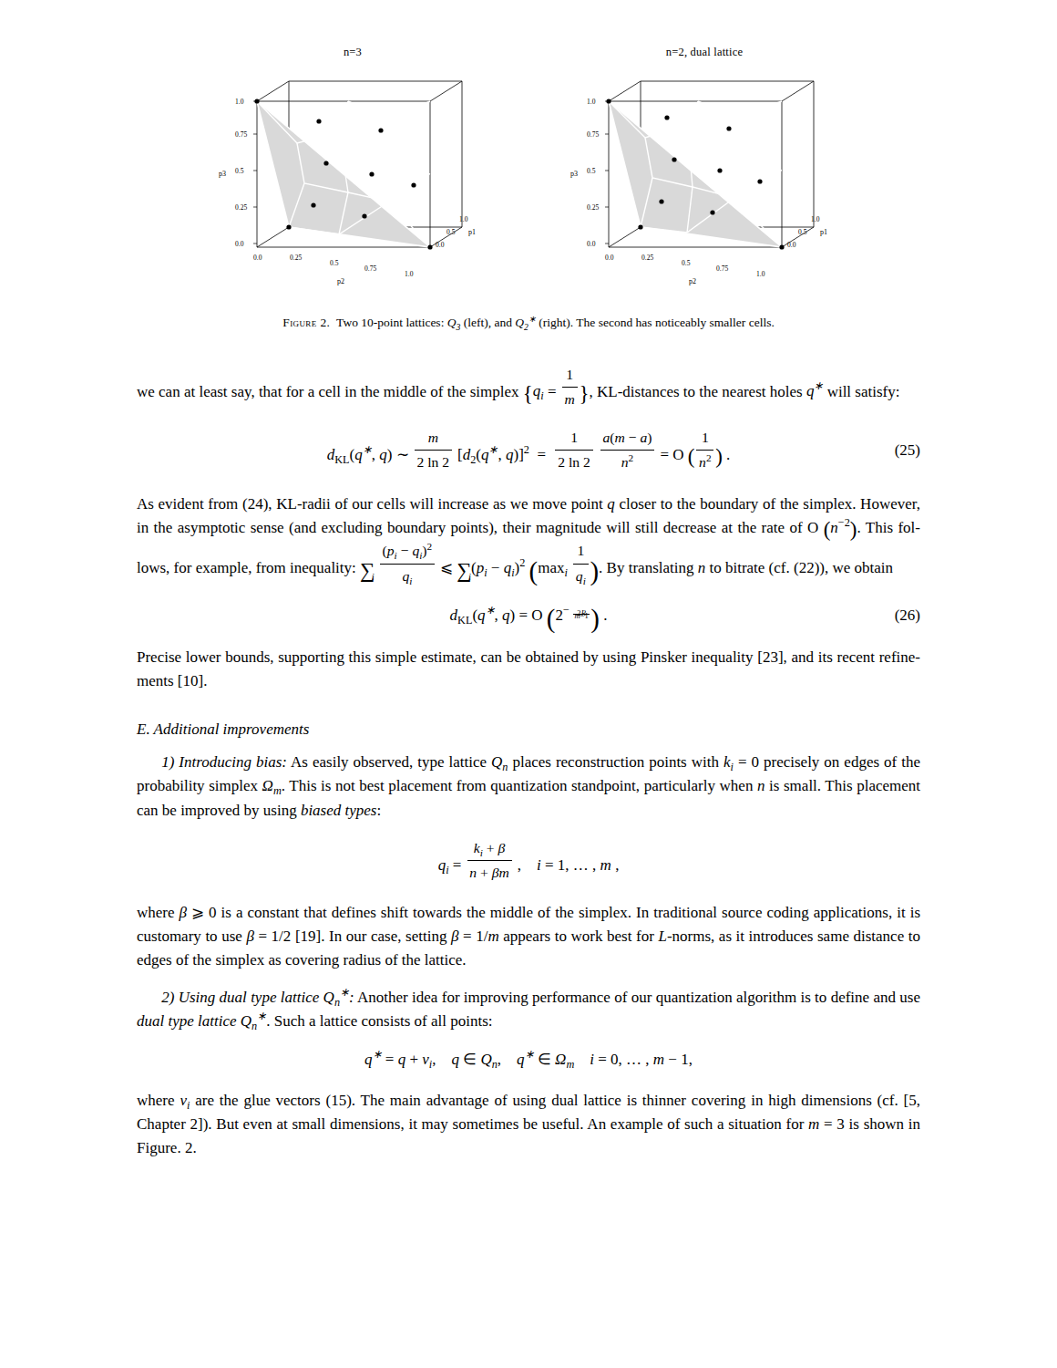n=3
1.0 0.75 0.5 0.25 0.0 p3 0.0 0.25 0.5 0.75 1.0 p2 0.0 0.5 1.0 p1
n=2, dual lattice
1.0 0.75 0.5 0.25 0.0 p3 0.0 0.25 0.5 0.75 1.0 p2 0.0 0.5 1.0 p1
Figure 2. Two 10-point lattices: Q3 (left), and Q2∗ (right). The second has noticeably smaller cells.
we can at least say, that for a cell in the middle of the simplex {qi = 1 m}, KL-distances to the nearest holes q∗ will satisfy:
dKL(q∗, q) ∼ m 2 ln 2 [d2(q∗, q)]2 = 12 ln 2 a(m − a) n2 = O (1 n2) .
(25)
As evident from (24), KL-radii of our cells will increase as we move point q closer to the boundary of the simplex. However, in the asymptotic sense (and excluding boundary points), their magnitude will still decrease at the rate of O (n−2). This follows, for example, from inequality: ∑i (pi − qi)2 qi ⩽ ∑i(pi − qi)2 (maxi 1 qi). By translating n to bitrate (cf. (22)), we obtain
dKL(q∗, q) = O (2− 2R m−1) .
(26)
Precise lower bounds, supporting this simple estimate, can be obtained by using Pinsker inequality [23], and its recent refinements [10].
E. Additional improvements
1) Introducing bias: As easily observed, type lattice Qn places reconstruction points with ki = 0 precisely on edges of the probability simplex Ωm. This is not best placement from quantization standpoint, particularly when n is small. This placement can be improved by using biased types:
qi = ki + β n + βm , i = 1, … , m ,
where β ⩾ 0 is a constant that defines shift towards the middle of the simplex. In traditional source coding applications, it is customary to use β = 1/2 [19]. In our case, setting β = 1/m appears to work best for L-norms, as it introduces same distance to edges of the simplex as covering radius of the lattice.
2) Using dual type lattice Qn∗: Another idea for improving performance of our quantization algorithm is to define and use dual type lattice Qn∗. Such a lattice consists of all points:
q∗ = q + vi, q ∈ Qn, q∗ ∈ Ωm i = 0, … , m − 1,
where vi are the glue vectors (15). The main advantage of using dual lattice is thinner covering in high dimensions (cf. [5, Chapter 2]). But even at small dimensions, it may sometimes be useful. An example of such a situation for m = 3 is shown in Figure. 2.